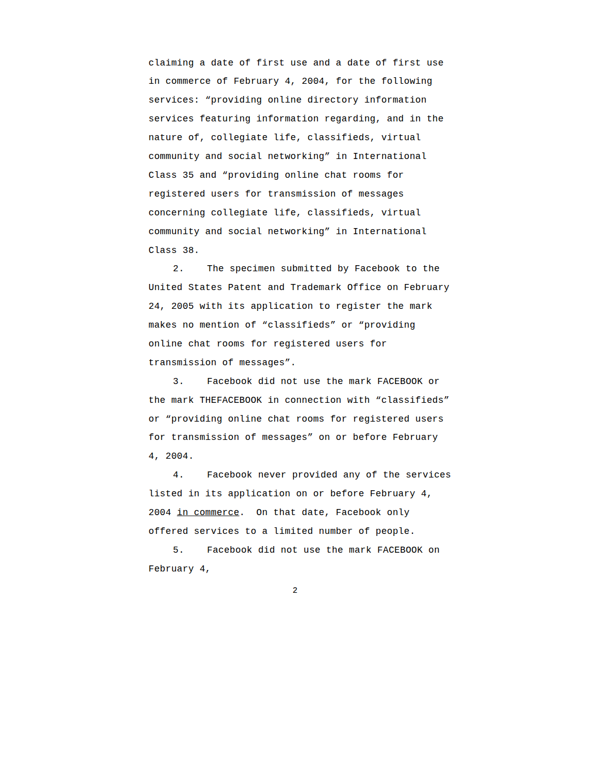claiming a date of first use and a date of first use in commerce of February 4, 2004, for the following services: “providing online directory information services featuring information regarding, and in the nature of, collegiate life, classifieds, virtual community and social networking” in International Class 35 and “providing online chat rooms for registered users for transmission of messages concerning collegiate life, classifieds, virtual community and social networking” in International Class 38.
2. The specimen submitted by Facebook to the United States Patent and Trademark Office on February 24, 2005 with its application to register the mark makes no mention of “classifieds” or “providing online chat rooms for registered users for transmission of messages”.
3. Facebook did not use the mark FACEBOOK or the mark THEFACEBOOK in connection with “classifieds” or “providing online chat rooms for registered users for transmission of messages” on or before February 4, 2004.
4. Facebook never provided any of the services listed in its application on or before February 4, 2004 in commerce. On that date, Facebook only offered services to a limited number of people.
5. Facebook did not use the mark FACEBOOK on February 4,
2